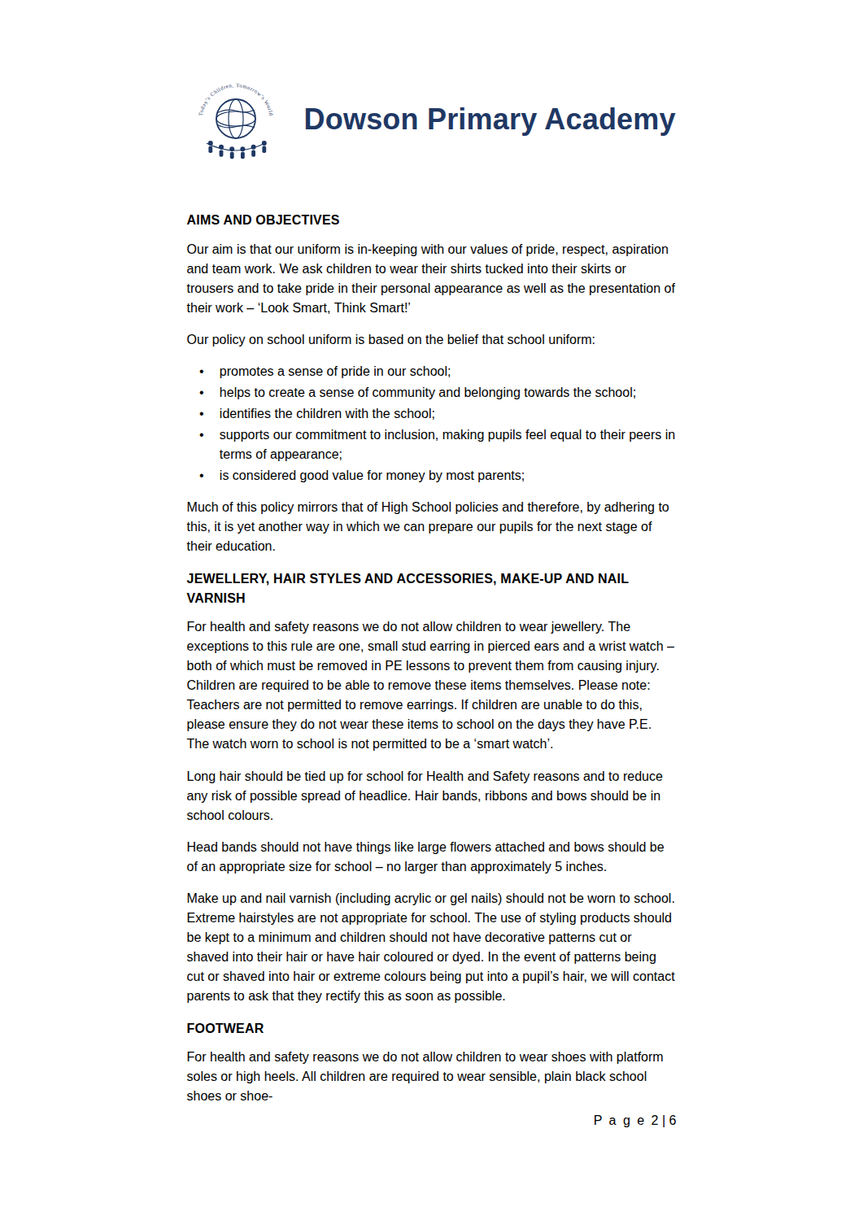Today’s Children, Tomorrow’s World
Dowson Primary Academy
AIMS AND OBJECTIVES
Our aim is that our uniform is in-keeping with our values of pride, respect, aspiration and team work. We ask children to wear their shirts tucked into their skirts or trousers and to take pride in their personal appearance as well as the presentation of their work – ‘Look Smart, Think Smart!’
Our policy on school uniform is based on the belief that school uniform:
promotes a sense of pride in our school;
helps to create a sense of community and belonging towards the school;
identifies the children with the school;
supports our commitment to inclusion, making pupils feel equal to their peers in terms of appearance;
is considered good value for money by most parents;
Much of this policy mirrors that of High School policies and therefore, by adhering to this, it is yet another way in which we can prepare our pupils for the next stage of their education.
JEWELLERY, HAIR STYLES AND ACCESSORIES, MAKE-UP AND NAIL VARNISH
For health and safety reasons we do not allow children to wear jewellery. The exceptions to this rule are one, small stud earring in pierced ears and a wrist watch – both of which must be removed in PE lessons to prevent them from causing injury. Children are required to be able to remove these items themselves. Please note: Teachers are not permitted to remove earrings. If children are unable to do this, please ensure they do not wear these items to school on the days they have P.E. The watch worn to school is not permitted to be a ‘smart watch’.
Long hair should be tied up for school for Health and Safety reasons and to reduce any risk of possible spread of headlice. Hair bands, ribbons and bows should be in school colours.
Head bands should not have things like large flowers attached and bows should be of an appropriate size for school – no larger than approximately 5 inches.
Make up and nail varnish (including acrylic or gel nails) should not be worn to school. Extreme hairstyles are not appropriate for school. The use of styling products should be kept to a minimum and children should not have decorative patterns cut or shaved into their hair or have hair coloured or dyed. In the event of patterns being cut or shaved into hair or extreme colours being put into a pupil’s hair, we will contact parents to ask that they rectify this as soon as possible.
FOOTWEAR
For health and safety reasons we do not allow children to wear shoes with platform soles or high heels. All children are required to wear sensible, plain black school shoes or shoe-
P a g e 2 | 6